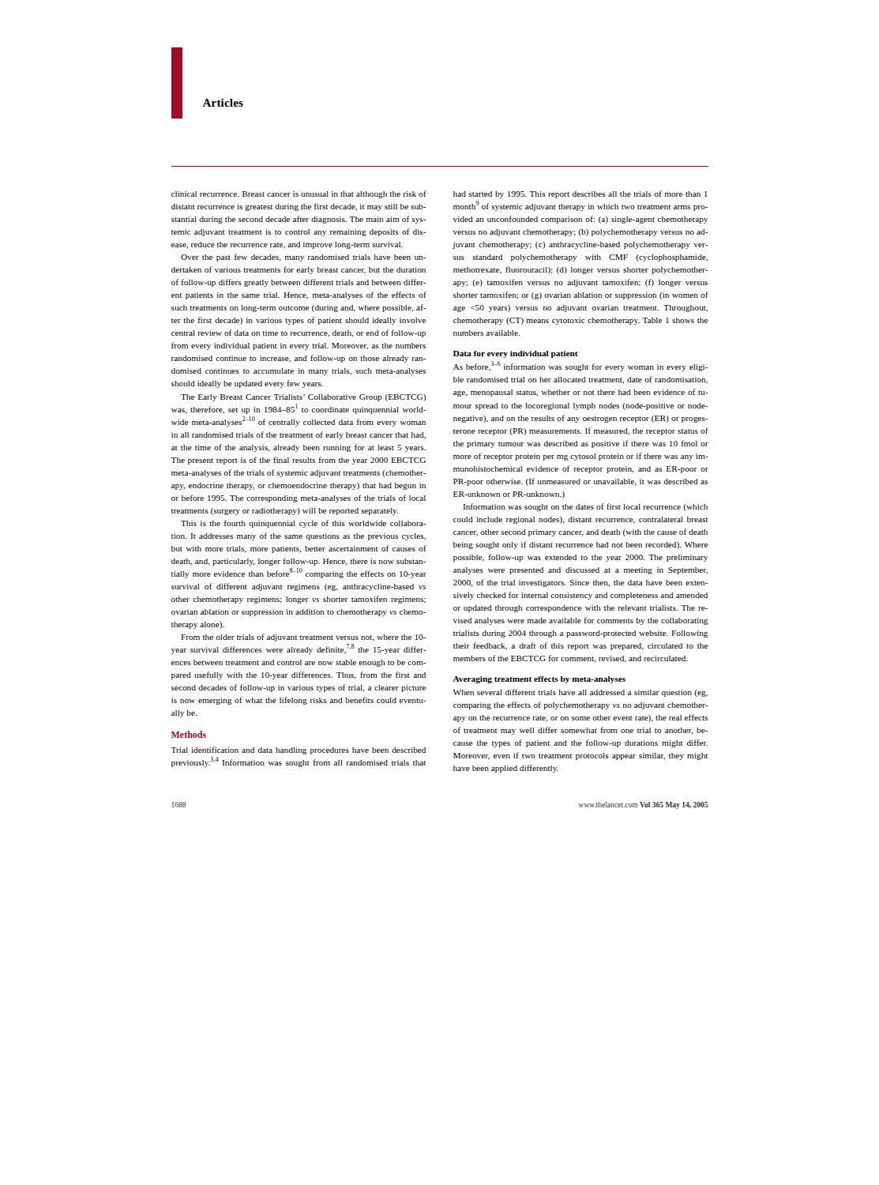Articles
clinical recurrence. Breast cancer is unusual in that although the risk of distant recurrence is greatest during the first decade, it may still be substantial during the second decade after diagnosis. The main aim of systemic adjuvant treatment is to control any remaining deposits of disease, reduce the recurrence rate, and improve long-term survival.
Over the past few decades, many randomised trials have been undertaken of various treatments for early breast cancer, but the duration of follow-up differs greatly between different trials and between different patients in the same trial. Hence, meta-analyses of the effects of such treatments on long-term outcome (during and, where possible, after the first decade) in various types of patient should ideally involve central review of data on time to recurrence, death, or end of follow-up from every individual patient in every trial. Moreover, as the numbers randomised continue to increase, and follow-up on those already randomised continues to accumulate in many trials, such meta-analyses should ideally be updated every few years.
The Early Breast Cancer Trialists’ Collaborative Group (EBCTCG) was, therefore, set up in 1984–851 to coordinate quinquennial worldwide meta-analyses2–10 of centrally collected data from every woman in all randomised trials of the treatment of early breast cancer that had, at the time of the analysis, already been running for at least 5 years. The present report is of the final results from the year 2000 EBCTCG meta-analyses of the trials of systemic adjuvant treatments (chemotherapy, endocrine therapy, or chemoendocrine therapy) that had begun in or before 1995. The corresponding meta-analyses of the trials of local treatments (surgery or radiotherapy) will be reported separately.
This is the fourth quinquennial cycle of this worldwide collaboration. It addresses many of the same questions as the previous cycles, but with more trials, more patients, better ascertainment of causes of death, and, particularly, longer follow-up. Hence, there is now substantially more evidence than before8–10 comparing the effects on 10-year survival of different adjuvant regimens (eg, anthracycline-based vs other chemotherapy regimens; longer vs shorter tamoxifen regimens; ovarian ablation or suppression in addition to chemotherapy vs chemotherapy alone).
From the older trials of adjuvant treatment versus not, where the 10-year survival differences were already definite,7,8 the 15-year differences between treatment and control are now stable enough to be compared usefully with the 10-year differences. Thus, from the first and second decades of follow-up in various types of trial, a clearer picture is now emerging of what the lifelong risks and benefits could eventually be.
Methods
Trial identification and data handling procedures have been described previously.3,4 Information was sought from all randomised trials that had started by 1995. This report describes all the trials of more than 1 month9 of systemic adjuvant therapy in which two treatment arms provided an unconfounded comparison of: (a) single-agent chemotherapy versus no adjuvant chemotherapy; (b) polychemotherapy versus no adjuvant chemotherapy; (c) anthracycline-based polychemotherapy versus standard polychemotherapy with CMF (cyclophosphamide, methotrexate, fluorouracil); (d) longer versus shorter polychemotherapy; (e) tamoxifen versus no adjuvant tamoxifen; (f) longer versus shorter tamoxifen; or (g) ovarian ablation or suppression (in women of age <50 years) versus no adjuvant ovarian treatment. Throughout, chemotherapy (CT) means cytotoxic chemotherapy. Table 1 shows the numbers available.
Data for every individual patient
As before,3–6 information was sought for every woman in every eligible randomised trial on her allocated treatment, date of randomisation, age, menopausal status, whether or not there had been evidence of tumour spread to the locoregional lymph nodes (node-positive or node-negative), and on the results of any oestrogen receptor (ER) or progesterone receptor (PR) measurements. If measured, the receptor status of the primary tumour was described as positive if there was 10 fmol or more of receptor protein per mg cytosol protein or if there was any immunohistochemical evidence of receptor protein, and as ER-poor or PR-poor otherwise. (If unmeasured or unavailable, it was described as ER-unknown or PR-unknown.)
Information was sought on the dates of first local recurrence (which could include regional nodes), distant recurrence, contralateral breast cancer, other second primary cancer, and death (with the cause of death being sought only if distant recurrence had not been recorded). Where possible, follow-up was extended to the year 2000. The preliminary analyses were presented and discussed at a meeting in September, 2000, of the trial investigators. Since then, the data have been extensively checked for internal consistency and completeness and amended or updated through correspondence with the relevant trialists. The revised analyses were made available for comments by the collaborating trialists during 2004 through a password-protected website. Following their feedback, a draft of this report was prepared, circulated to the members of the EBCTCG for comment, revised, and recirculated.
Averaging treatment effects by meta-analyses
When several different trials have all addressed a similar question (eg, comparing the effects of polychemotherapy vs no adjuvant chemotherapy on the recurrence rate, or on some other event rate), the real effects of treatment may well differ somewhat from one trial to another, because the types of patient and the follow-up durations might differ. Moreover, even if two treatment protocols appear similar, they might have been applied differently.
1688
www.thelancet.com Vol 365 May 14, 2005